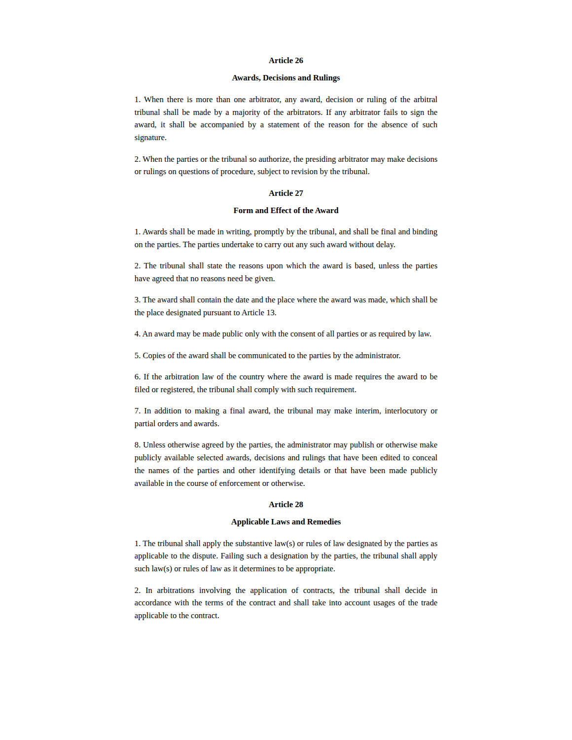Article 26
Awards, Decisions and Rulings
1. When there is more than one arbitrator, any award, decision or ruling of the arbitral tribunal shall be made by a majority of the arbitrators. If any arbitrator fails to sign the award, it shall be accompanied by a statement of the reason for the absence of such signature.
2. When the parties or the tribunal so authorize, the presiding arbitrator may make decisions or rulings on questions of procedure, subject to revision by the tribunal.
Article 27
Form and Effect of the Award
1. Awards shall be made in writing, promptly by the tribunal, and shall be final and binding on the parties. The parties undertake to carry out any such award without delay.
2. The tribunal shall state the reasons upon which the award is based, unless the parties have agreed that no reasons need be given.
3. The award shall contain the date and the place where the award was made, which shall be the place designated pursuant to Article 13.
4. An award may be made public only with the consent of all parties or as required by law.
5. Copies of the award shall be communicated to the parties by the administrator.
6. If the arbitration law of the country where the award is made requires the award to be filed or registered, the tribunal shall comply with such requirement.
7. In addition to making a final award, the tribunal may make interim, interlocutory or partial orders and awards.
8. Unless otherwise agreed by the parties, the administrator may publish or otherwise make publicly available selected awards, decisions and rulings that have been edited to conceal the names of the parties and other identifying details or that have been made publicly available in the course of enforcement or otherwise.
Article 28
Applicable Laws and Remedies
1. The tribunal shall apply the substantive law(s) or rules of law designated by the parties as applicable to the dispute. Failing such a designation by the parties, the tribunal shall apply such law(s) or rules of law as it determines to be appropriate.
2. In arbitrations involving the application of contracts, the tribunal shall decide in accordance with the terms of the contract and shall take into account usages of the trade applicable to the contract.